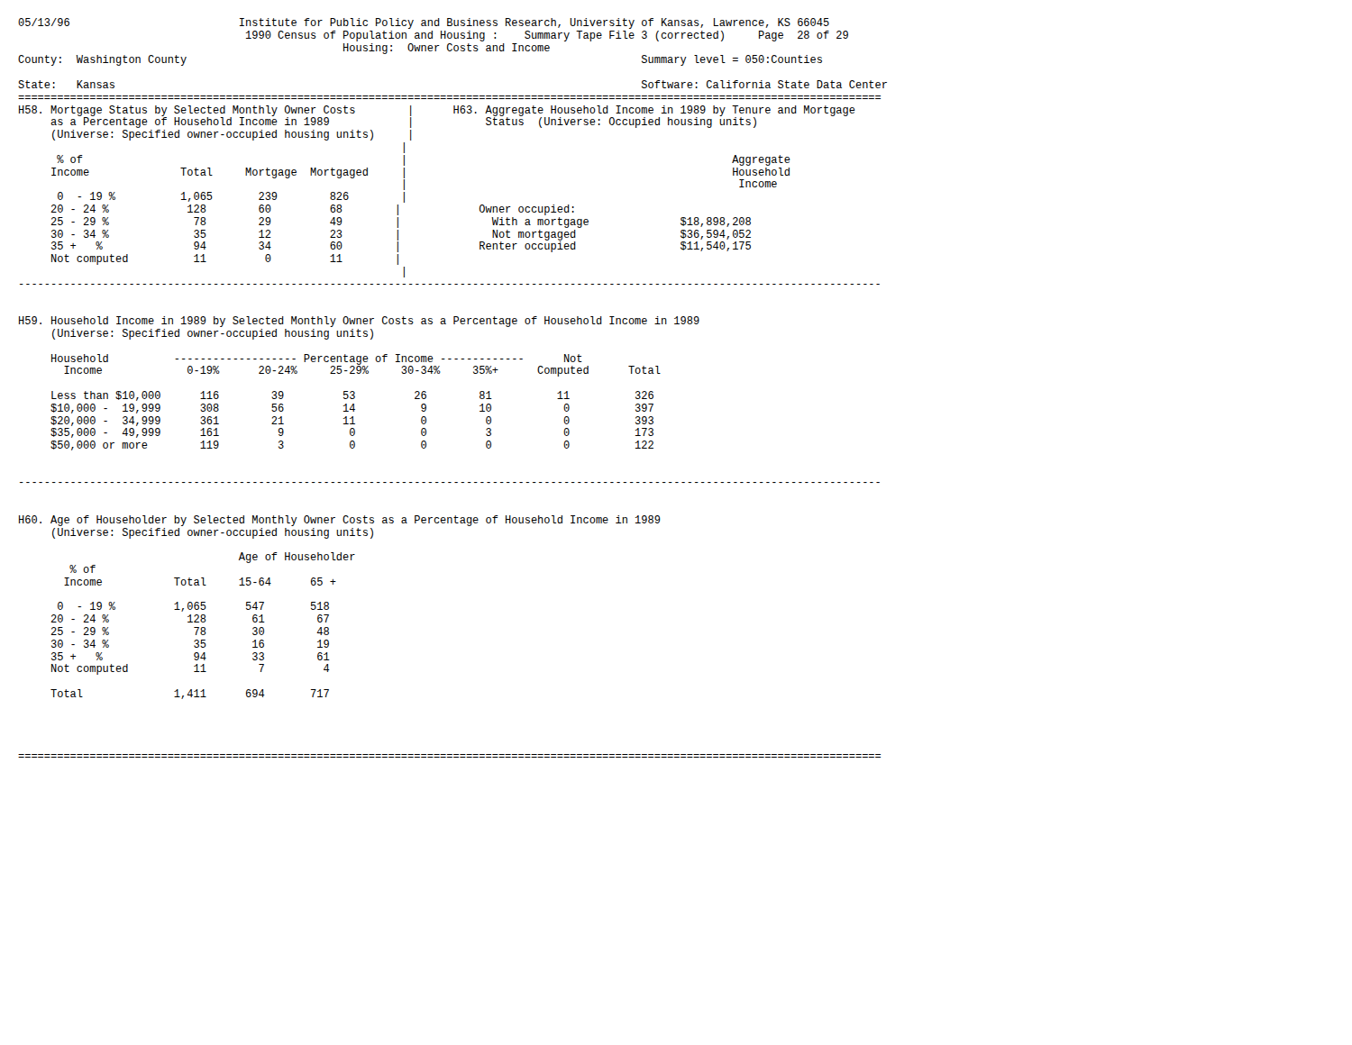05/13/96                          Institute for Public Policy and Business Research, University of Kansas, Lawrence, KS 66045
                                   1990 Census of Population and Housing :    Summary Tape File 3 (corrected)     Page  28 of 29
                                                  Housing:  Owner Costs and Income
County:  Washington County                                                                      Summary level = 050:Counties

State:   Kansas                                                                                 Software: California State Data Center
=====================================================================================================================================
H58. Mortgage Status by Selected Monthly Owner Costs        |      H63. Aggregate Household Income in 1989 by Tenure and Mortgage
     as a Percentage of Household Income in 1989            |           Status  (Universe: Occupied housing units)
     (Universe: Specified owner-occupied housing units)     |
                                                           |
      % of                                                 |                                                  Aggregate
     Income              Total     Mortgage  Mortgaged     |                                                  Household
                                                           |                                                   Income
      0  - 19 %          1,065       239        826        |
     20 - 24 %            128        60         68        |            Owner occupied:
     25 - 29 %             78        29         49        |              With a mortgage              $18,898,208
     30 - 34 %             35        12         23        |              Not mortgaged                $36,594,052
     35 +   %              94        34         60        |            Renter occupied                $11,540,175
     Not computed          11         0         11        |
                                                           |
-------------------------------------------------------------------------------------------------------------------------------------


H59. Household Income in 1989 by Selected Monthly Owner Costs as a Percentage of Household Income in 1989
     (Universe: Specified owner-occupied housing units)

     Household          ------------------- Percentage of Income -------------      Not
       Income             0-19%      20-24%     25-29%     30-34%     35%+      Computed      Total

     Less than $10,000      116        39         53         26        81          11          326
     $10,000 -  19,999      308        56         14          9        10           0          397
     $20,000 -  34,999      361        21         11          0         0           0          393
     $35,000 -  49,999      161         9          0          0         3           0          173
     $50,000 or more        119         3          0          0         0           0          122


-------------------------------------------------------------------------------------------------------------------------------------


H60. Age of Householder by Selected Monthly Owner Costs as a Percentage of Household Income in 1989
     (Universe: Specified owner-occupied housing units)

                                  Age of Householder
        % of
       Income           Total     15-64      65 +

      0  - 19 %         1,065      547       518
     20 - 24 %            128       61        67
     25 - 29 %             78       30        48
     30 - 34 %             35       16        19
     35 +   %              94       33        61
     Not computed          11        7         4

     Total              1,411      694       717




=====================================================================================================================================